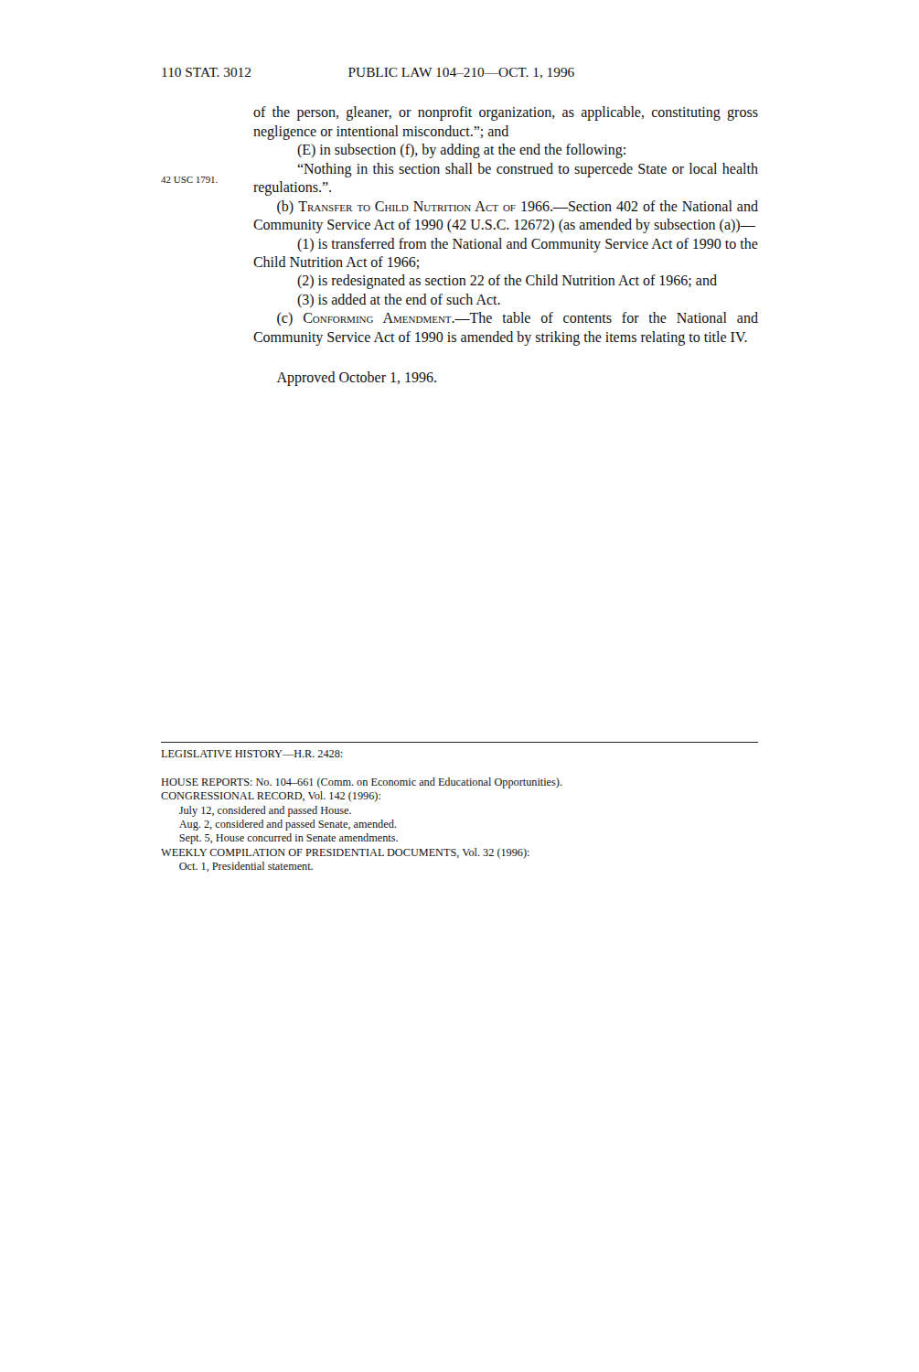110 STAT. 3012 PUBLIC LAW 104–210—OCT. 1, 1996
42 USC 1791.
of the person, gleaner, or nonprofit organization, as applicable, constituting gross negligence or intentional misconduct.”; and
(E) in subsection (f), by adding at the end the following:
“Nothing in this section shall be construed to supercede State or local health regulations.”.
(b) Transfer to Child Nutrition Act of 1966.—Section 402 of the National and Community Service Act of 1990 (42 U.S.C. 12672) (as amended by subsection (a))—
(1) is transferred from the National and Community Service Act of 1990 to the Child Nutrition Act of 1966;
(2) is redesignated as section 22 of the Child Nutrition Act of 1966; and
(3) is added at the end of such Act.
(c) Conforming Amendment.—The table of contents for the National and Community Service Act of 1990 is amended by striking the items relating to title IV.
Approved October 1, 1996.
LEGISLATIVE HISTORY—H.R. 2428:
HOUSE REPORTS: No. 104–661 (Comm. on Economic and Educational Opportunities).
CONGRESSIONAL RECORD, Vol. 142 (1996):
July 12, considered and passed House.
Aug. 2, considered and passed Senate, amended.
Sept. 5, House concurred in Senate amendments.
WEEKLY COMPILATION OF PRESIDENTIAL DOCUMENTS, Vol. 32 (1996):
Oct. 1, Presidential statement.